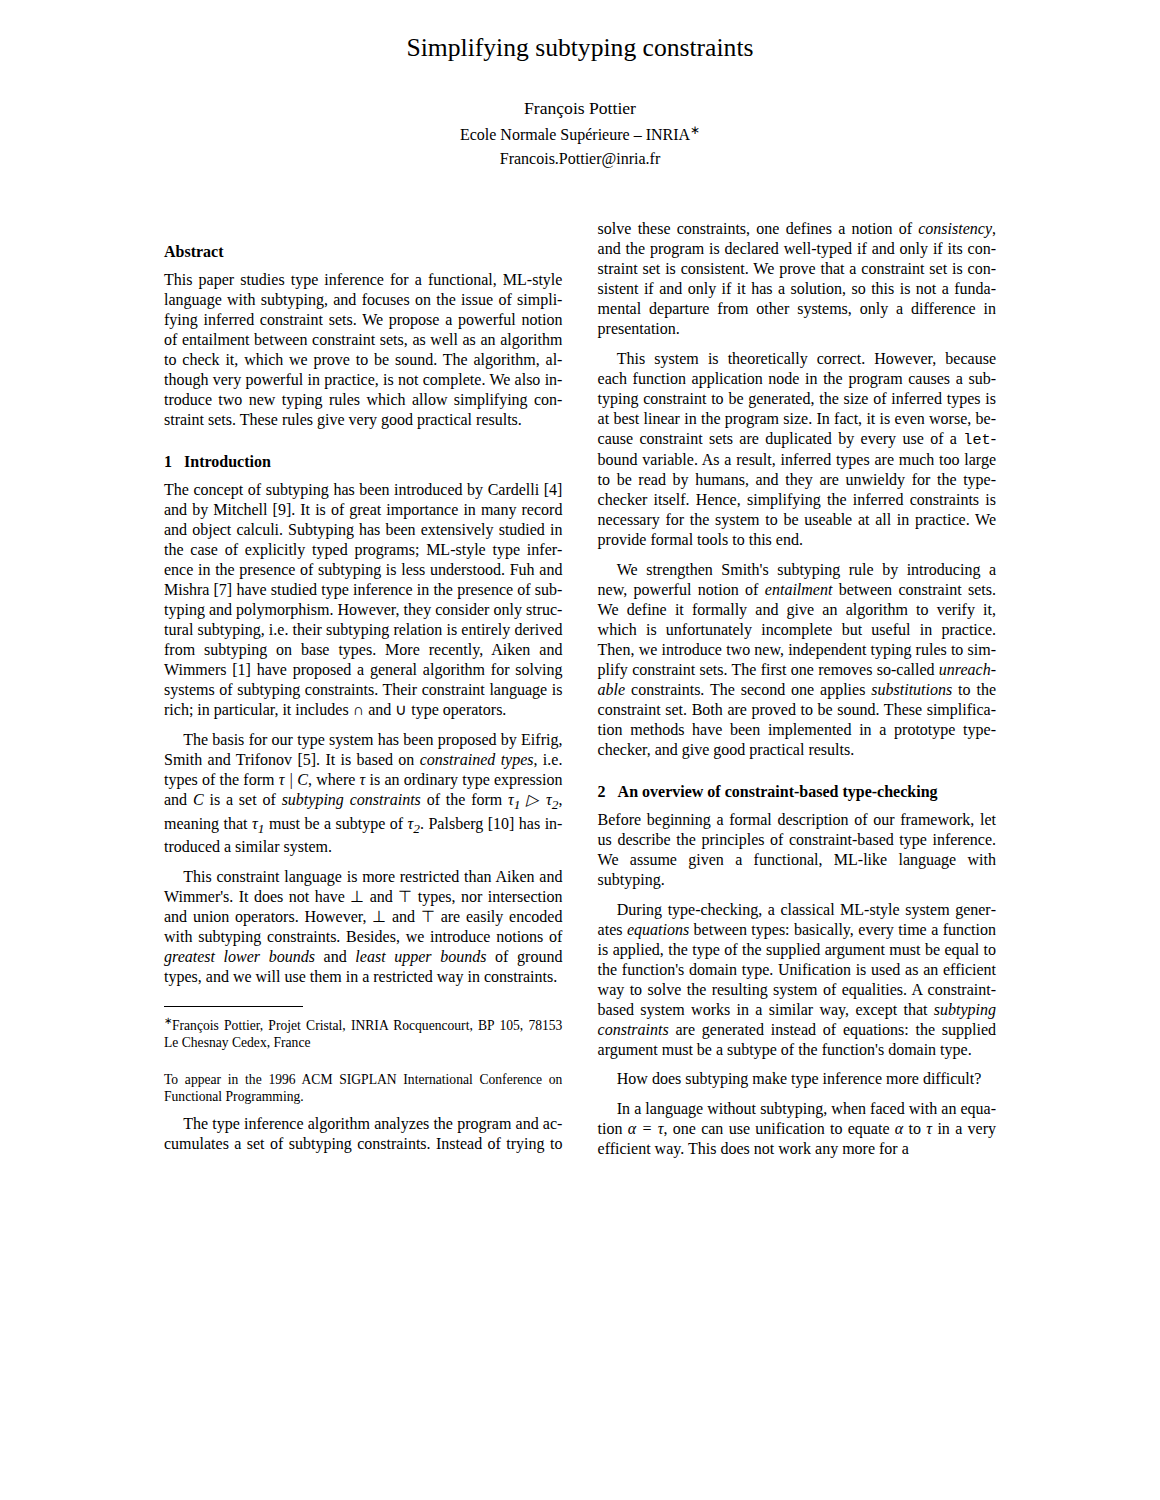Simplifying subtyping constraints
François Pottier
Ecole Normale Supérieure – INRIA∗
Francois.Pottier@inria.fr
Abstract
This paper studies type inference for a functional, ML-style language with subtyping, and focuses on the issue of simplifying inferred constraint sets. We propose a powerful notion of entailment between constraint sets, as well as an algorithm to check it, which we prove to be sound. The algorithm, although very powerful in practice, is not complete. We also introduce two new typing rules which allow simplifying constraint sets. These rules give very good practical results.
1 Introduction
The concept of subtyping has been introduced by Cardelli [4] and by Mitchell [9]. It is of great importance in many record and object calculi. Subtyping has been extensively studied in the case of explicitly typed programs; ML-style type inference in the presence of subtyping is less understood. Fuh and Mishra [7] have studied type inference in the presence of subtyping and polymorphism. However, they consider only structural subtyping, i.e. their subtyping relation is entirely derived from subtyping on base types. More recently, Aiken and Wimmers [1] have proposed a general algorithm for solving systems of subtyping constraints. Their constraint language is rich; in particular, it includes ∩ and ∪ type operators.
The basis for our type system has been proposed by Eifrig, Smith and Trifonov [5]. It is based on constrained types, i.e. types of the form τ | C, where τ is an ordinary type expression and C is a set of subtyping constraints of the form τ1 ▷ τ2, meaning that τ1 must be a subtype of τ2. Palsberg [10] has introduced a similar system.
This constraint language is more restricted than Aiken and Wimmer's. It does not have ⊥ and ⊤ types, nor intersection and union operators. However, ⊥ and ⊤ are easily encoded with subtyping constraints. Besides, we introduce notions of greatest lower bounds and least upper bounds of ground types, and we will use them in a restricted way in constraints.
∗François Pottier, Projet Cristal, INRIA Rocquencourt, BP 105, 78153 Le Chesnay Cedex, France
To appear in the 1996 ACM SIGPLAN International Conference on Functional Programming.
The type inference algorithm analyzes the program and accumulates a set of subtyping constraints. Instead of trying to solve these constraints, one defines a notion of consistency, and the program is declared well-typed if and only if its constraint set is consistent. We prove that a constraint set is consistent if and only if it has a solution, so this is not a fundamental departure from other systems, only a difference in presentation.
This system is theoretically correct. However, because each function application node in the program causes a subtyping constraint to be generated, the size of inferred types is at best linear in the program size. In fact, it is even worse, because constraint sets are duplicated by every use of a let-bound variable. As a result, inferred types are much too large to be read by humans, and they are unwieldy for the type-checker itself. Hence, simplifying the inferred constraints is necessary for the system to be useable at all in practice. We provide formal tools to this end.
We strengthen Smith's subtyping rule by introducing a new, powerful notion of entailment between constraint sets. We define it formally and give an algorithm to verify it, which is unfortunately incomplete but useful in practice. Then, we introduce two new, independent typing rules to simplify constraint sets. The first one removes so-called unreachable constraints. The second one applies substitutions to the constraint set. Both are proved to be sound. These simplification methods have been implemented in a prototype type-checker, and give good practical results.
2 An overview of constraint-based type-checking
Before beginning a formal description of our framework, let us describe the principles of constraint-based type inference. We assume given a functional, ML-like language with subtyping.
During type-checking, a classical ML-style system generates equations between types: basically, every time a function is applied, the type of the supplied argument must be equal to the function's domain type. Unification is used as an efficient way to solve the resulting system of equalities. A constraint-based system works in a similar way, except that subtyping constraints are generated instead of equations: the supplied argument must be a subtype of the function's domain type.
How does subtyping make type inference more difficult?
In a language without subtyping, when faced with an equation α = τ, one can use unification to equate α to τ in a very efficient way. This does not work any more for a